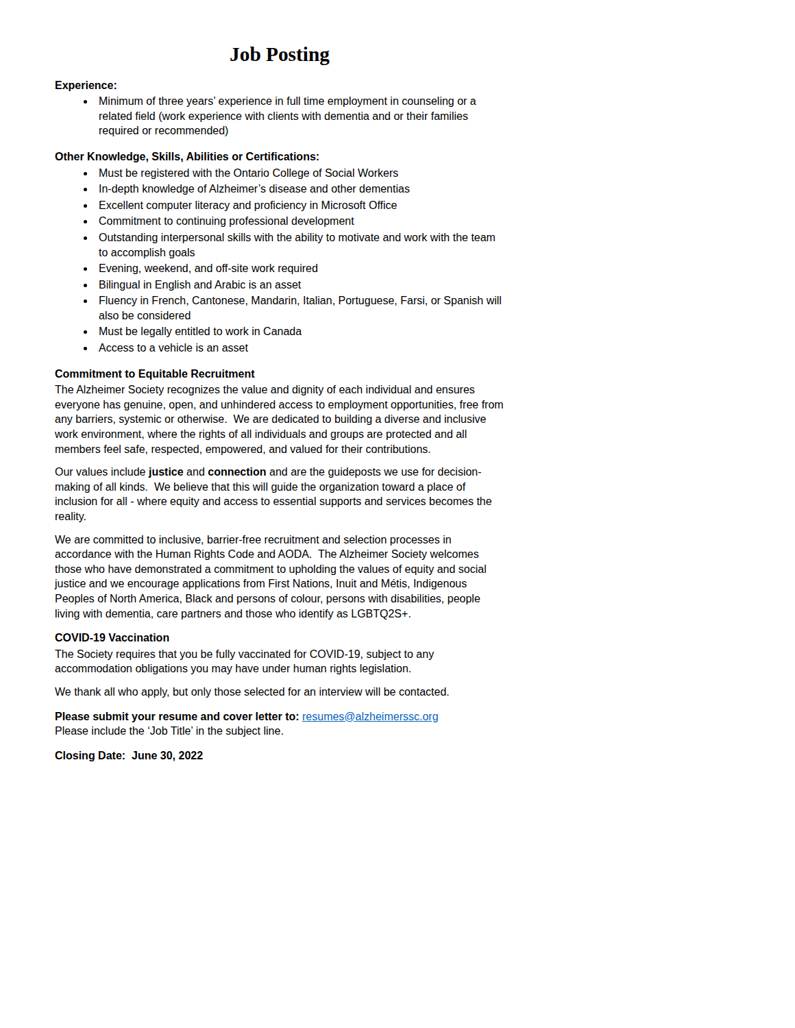Job Posting
Experience:
Minimum of three years’ experience in full time employment in counseling or a related field (work experience with clients with dementia and or their families required or recommended)
Other Knowledge, Skills, Abilities or Certifications:
Must be registered with the Ontario College of Social Workers
In-depth knowledge of Alzheimer’s disease and other dementias
Excellent computer literacy and proficiency in Microsoft Office
Commitment to continuing professional development
Outstanding interpersonal skills with the ability to motivate and work with the team to accomplish goals
Evening, weekend, and off-site work required
Bilingual in English and Arabic is an asset
Fluency in French, Cantonese, Mandarin, Italian, Portuguese, Farsi, or Spanish will also be considered
Must be legally entitled to work in Canada
Access to a vehicle is an asset
Commitment to Equitable Recruitment
The Alzheimer Society recognizes the value and dignity of each individual and ensures everyone has genuine, open, and unhindered access to employment opportunities, free from any barriers, systemic or otherwise. We are dedicated to building a diverse and inclusive work environment, where the rights of all individuals and groups are protected and all members feel safe, respected, empowered, and valued for their contributions.
Our values include justice and connection and are the guideposts we use for decision-making of all kinds. We believe that this will guide the organization toward a place of inclusion for all - where equity and access to essential supports and services becomes the reality.
We are committed to inclusive, barrier-free recruitment and selection processes in accordance with the Human Rights Code and AODA. The Alzheimer Society welcomes those who have demonstrated a commitment to upholding the values of equity and social justice and we encourage applications from First Nations, Inuit and Métis, Indigenous Peoples of North America, Black and persons of colour, persons with disabilities, people living with dementia, care partners and those who identify as LGBTQ2S+.
COVID-19 Vaccination
The Society requires that you be fully vaccinated for COVID-19, subject to any accommodation obligations you may have under human rights legislation.
We thank all who apply, but only those selected for an interview will be contacted.
Please submit your resume and cover letter to: resumes@alzheimerssc.org
Please include the ‘Job Title’ in the subject line.
Closing Date: June 30, 2022